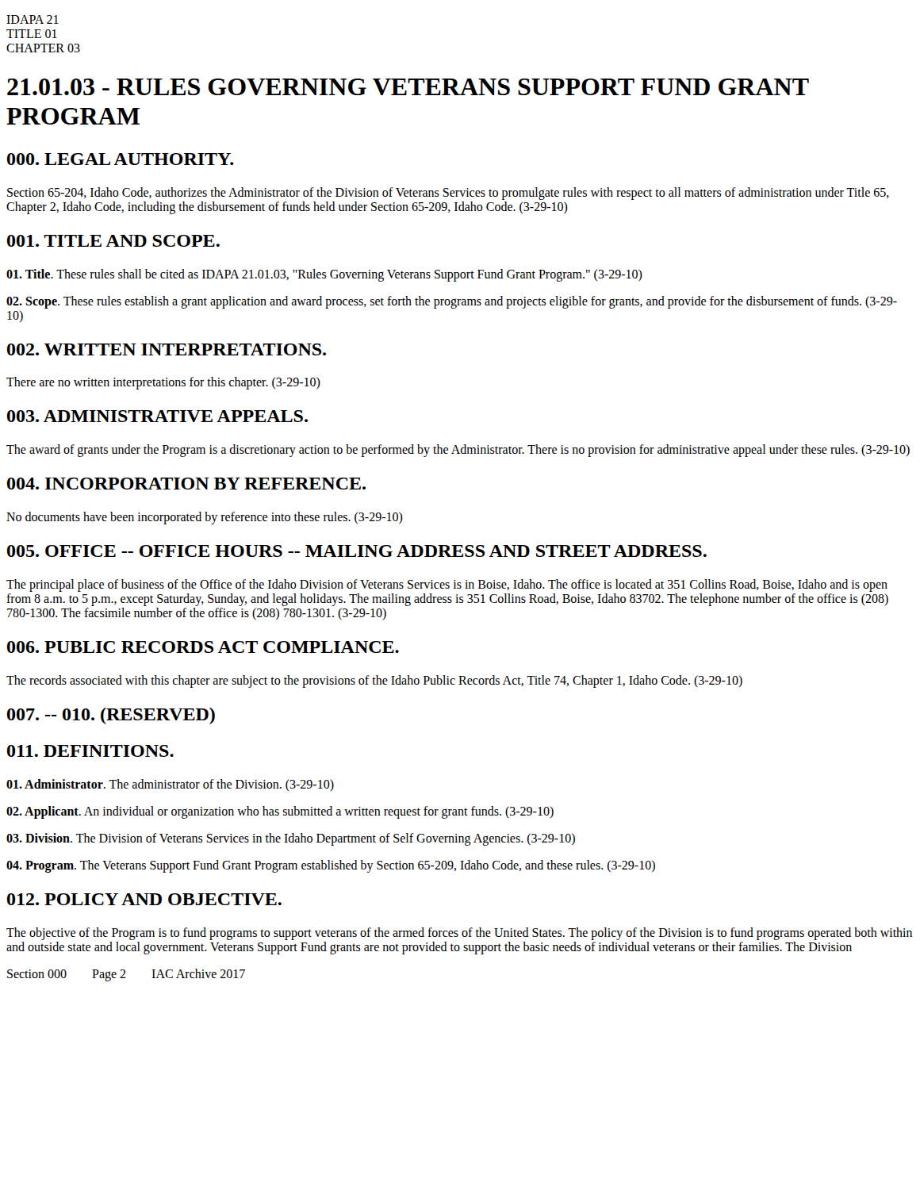IDAPA 21
TITLE 01
CHAPTER 03
21.01.03 - RULES GOVERNING VETERANS SUPPORT FUND GRANT PROGRAM
000. LEGAL AUTHORITY.
Section 65-204, Idaho Code, authorizes the Administrator of the Division of Veterans Services to promulgate rules with respect to all matters of administration under Title 65, Chapter 2, Idaho Code, including the disbursement of funds held under Section 65-209, Idaho Code. (3-29-10)
001. TITLE AND SCOPE.
01. Title. These rules shall be cited as IDAPA 21.01.03, "Rules Governing Veterans Support Fund Grant Program." (3-29-10)
02. Scope. These rules establish a grant application and award process, set forth the programs and projects eligible for grants, and provide for the disbursement of funds. (3-29-10)
002. WRITTEN INTERPRETATIONS.
There are no written interpretations for this chapter. (3-29-10)
003. ADMINISTRATIVE APPEALS.
The award of grants under the Program is a discretionary action to be performed by the Administrator. There is no provision for administrative appeal under these rules. (3-29-10)
004. INCORPORATION BY REFERENCE.
No documents have been incorporated by reference into these rules. (3-29-10)
005. OFFICE -- OFFICE HOURS -- MAILING ADDRESS AND STREET ADDRESS.
The principal place of business of the Office of the Idaho Division of Veterans Services is in Boise, Idaho. The office is located at 351 Collins Road, Boise, Idaho and is open from 8 a.m. to 5 p.m., except Saturday, Sunday, and legal holidays. The mailing address is 351 Collins Road, Boise, Idaho 83702. The telephone number of the office is (208) 780-1300. The facsimile number of the office is (208) 780-1301. (3-29-10)
006. PUBLIC RECORDS ACT COMPLIANCE.
The records associated with this chapter are subject to the provisions of the Idaho Public Records Act, Title 74, Chapter 1, Idaho Code. (3-29-10)
007. -- 010. (RESERVED)
011. DEFINITIONS.
01. Administrator. The administrator of the Division. (3-29-10)
02. Applicant. An individual or organization who has submitted a written request for grant funds. (3-29-10)
03. Division. The Division of Veterans Services in the Idaho Department of Self Governing Agencies. (3-29-10)
04. Program. The Veterans Support Fund Grant Program established by Section 65-209, Idaho Code, and these rules. (3-29-10)
012. POLICY AND OBJECTIVE.
The objective of the Program is to fund programs to support veterans of the armed forces of the United States. The policy of the Division is to fund programs operated both within and outside state and local government. Veterans Support Fund grants are not provided to support the basic needs of individual veterans or their families. The Division
Section 000 Page 2 IAC Archive 2017